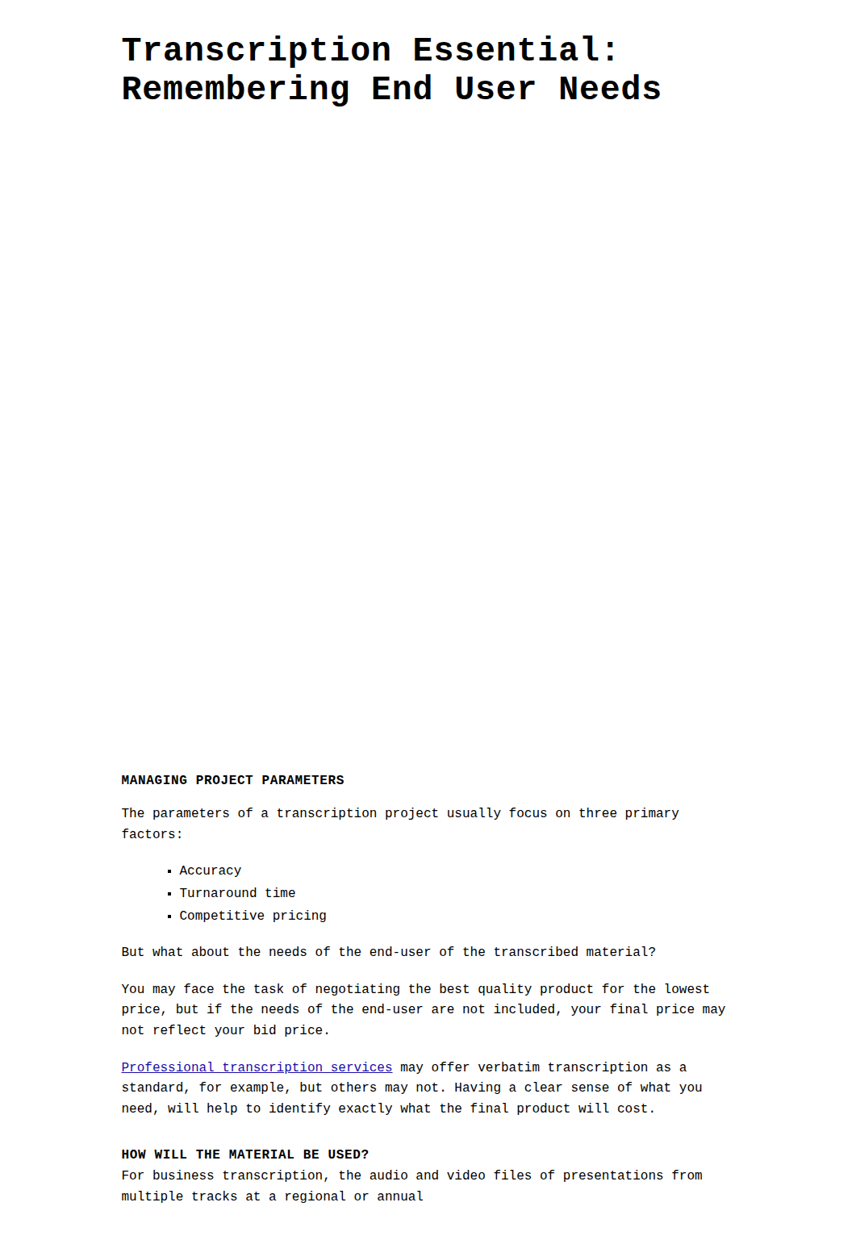Transcription Essential: Remembering End User Needs
MANAGING PROJECT PARAMETERS
The parameters of a transcription project usually focus on three primary factors:
Accuracy
Turnaround time
Competitive pricing
But what about the needs of the end-user of the transcribed material?
You may face the task of negotiating the best quality product for the lowest price, but if the needs of the end-user are not included, your final price may not reflect your bid price.
Professional transcription services may offer verbatim transcription as a standard, for example, but others may not. Having a clear sense of what you need, will help to identify exactly what the final product will cost.
HOW WILL THE MATERIAL BE USED?
For business transcription, the audio and video files of presentations from multiple tracks at a regional or annual